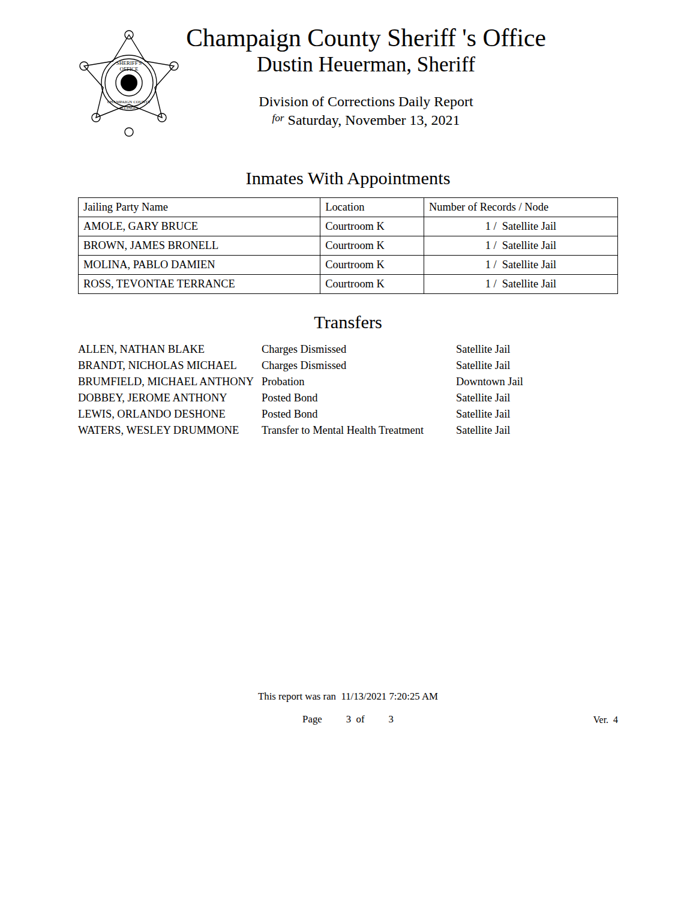SHERIFF'S OFFICE CHAMPAIGN COUNTY ILLINOIS
Champaign County Sheriff 's Office
Dustin Heuerman, Sheriff
Division of Corrections Daily Report
for Saturday, November 13, 2021
Inmates With Appointments
| Jailing Party Name | Location | Number of Records / Node |
| --- | --- | --- |
| AMOLE, GARY BRUCE | Courtroom K | 1 / Satellite Jail |
| BROWN, JAMES BRONELL | Courtroom K | 1 / Satellite Jail |
| MOLINA, PABLO DAMIEN | Courtroom K | 1 / Satellite Jail |
| ROSS, TEVONTAE TERRANCE | Courtroom K | 1 / Satellite Jail |
Transfers
| ALLEN, NATHAN BLAKE | Charges Dismissed | Satellite Jail |
| BRANDT, NICHOLAS MICHAEL | Charges Dismissed | Satellite Jail |
| BRUMFIELD, MICHAEL ANTHONY | Probation | Downtown Jail |
| DOBBEY, JEROME ANTHONY | Posted Bond | Satellite Jail |
| LEWIS, ORLANDO DESHONE | Posted Bond | Satellite Jail |
| WATERS, WESLEY DRUMMONE | Transfer to Mental Health Treatment | Satellite Jail |
This report was ran 11/13/2021 7:20:25 AM
Page 3 of 3 Ver. 4